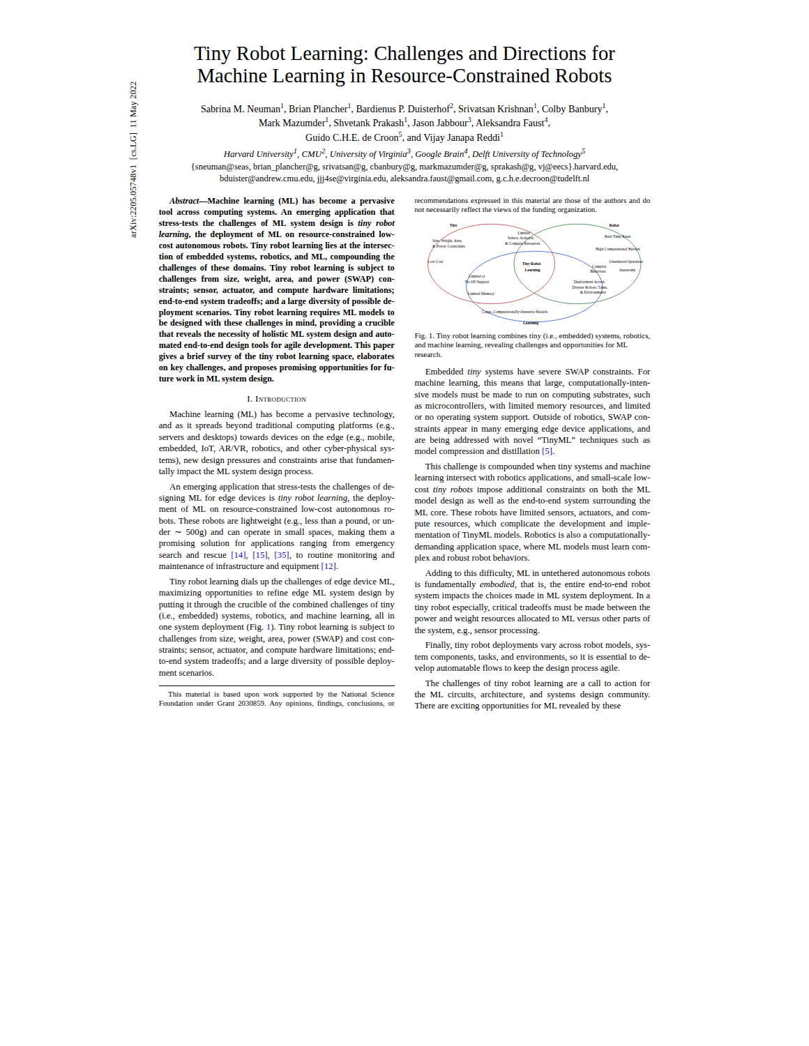arXiv:2205.05748v1 [cs.LG] 11 May 2022
Tiny Robot Learning: Challenges and Directions for
Machine Learning in Resource-Constrained Robots
Sabrina M. Neuman1, Brian Plancher1, Bardienus P. Duisterhof2, Srivatsan Krishnan1, Colby Banbury1,
Mark Mazumder1, Shvetank Prakash1, Jason Jabbour3, Aleksandra Faust4,
Guido C.H.E. de Croon5, and Vijay Janapa Reddi1
Harvard University1, CMU2, University of Virginia3, Google Brain4, Delft University of Technology5
{sneuman@seas, brian_plancher@g, srivatsan@g, cbanbury@g, markmazumder@g, sprakash@g, vj@eecs}.harvard.edu,
bduister@andrew.cmu.edu, jjj4se@virginia.edu, aleksandra.faust@gmail.com, g.c.h.e.decroon@tudelft.nl
Abstract—Machine learning (ML) has become a pervasive tool across computing systems. An emerging application that stress-tests the challenges of ML system design is tiny robot learning, the deployment of ML on resource-constrained low-cost autonomous robots. Tiny robot learning lies at the intersection of embedded systems, robotics, and ML, compounding the challenges of these domains. Tiny robot learning is subject to challenges from size, weight, area, and power (SWAP) constraints; sensor, actuator, and compute hardware limitations; end-to-end system tradeoffs; and a large diversity of possible deployment scenarios. Tiny robot learning requires ML models to be designed with these challenges in mind, providing a crucible that reveals the necessity of holistic ML system design and automated end-to-end design tools for agile development. This paper gives a brief survey of the tiny robot learning space, elaborates on key challenges, and proposes promising opportunities for future work in ML system design.
I. Introduction
Machine learning (ML) has become a pervasive technology, and as it spreads beyond traditional computing platforms (e.g., servers and desktops) towards devices on the edge (e.g., mobile, embedded, IoT, AR/VR, robotics, and other cyber-physical systems), new design pressures and constraints arise that fundamentally impact the ML system design process.
An emerging application that stress-tests the challenges of designing ML for edge devices is tiny robot learning, the deployment of ML on resource-constrained low-cost autonomous robots. These robots are lightweight (e.g., less than a pound, or under ∼ 500g) and can operate in small spaces, making them a promising solution for applications ranging from emergency search and rescue [14], [15], [35], to routine monitoring and maintenance of infrastructure and equipment [12].
Tiny robot learning dials up the challenges of edge device ML, maximizing opportunities to refine edge ML system design by putting it through the crucible of the combined challenges of tiny (i.e., embedded) systems, robotics, and machine learning, all in one system deployment (Fig. 1). Tiny robot learning is subject to challenges from size, weight, area, power (SWAP) and cost constraints; sensor, actuator, and compute hardware limitations; end-to-end system tradeoffs; and a large diversity of possible deployment scenarios.
This material is based upon work supported by the National Science Foundation under Grant 2030859. Any opinions, findings, conclusions, or recommendations expressed in this material are those of the authors and do not necessarily reflect the views of the funding organization.
Tiny Robot Learning Size, Weight, Area, & Power Constraints Low Cost Real-Time Rates High Computational Burden Untethered Operation Autonomy Limited Sensor, Actuator, & Compute Resources Tiny Robot Learning Limited or No OS Support Limited Memory Complex Behaviors Deployment Across Diverse Robots, Tasks, & Environments Large, Computationally-Intensive Models
Fig. 1. Tiny robot learning combines tiny (i.e., embedded) systems, robotics, and machine learning, revealing challenges and opportunities for ML research.
Embedded tiny systems have severe SWAP constraints. For machine learning, this means that large, computationally-intensive models must be made to run on computing substrates, such as microcontrollers, with limited memory resources, and limited or no operating system support. Outside of robotics, SWAP constraints appear in many emerging edge device applications, and are being addressed with novel “TinyML” techniques such as model compression and distillation [5].
This challenge is compounded when tiny systems and machine learning intersect with robotics applications, and small-scale low-cost tiny robots impose additional constraints on both the ML model design as well as the end-to-end system surrounding the ML core. These robots have limited sensors, actuators, and compute resources, which complicate the development and implementation of TinyML models. Robotics is also a computationally-demanding application space, where ML models must learn complex and robust robot behaviors.
Adding to this difficulty, ML in untethered autonomous robots is fundamentally embodied, that is, the entire end-to-end robot system impacts the choices made in ML system deployment. In a tiny robot especially, critical tradeoffs must be made between the power and weight resources allocated to ML versus other parts of the system, e.g., sensor processing.
Finally, tiny robot deployments vary across robot models, system components, tasks, and environments, so it is essential to develop automatable flows to keep the design process agile.
The challenges of tiny robot learning are a call to action for the ML circuits, architecture, and systems design community. There are exciting opportunities for ML revealed by these